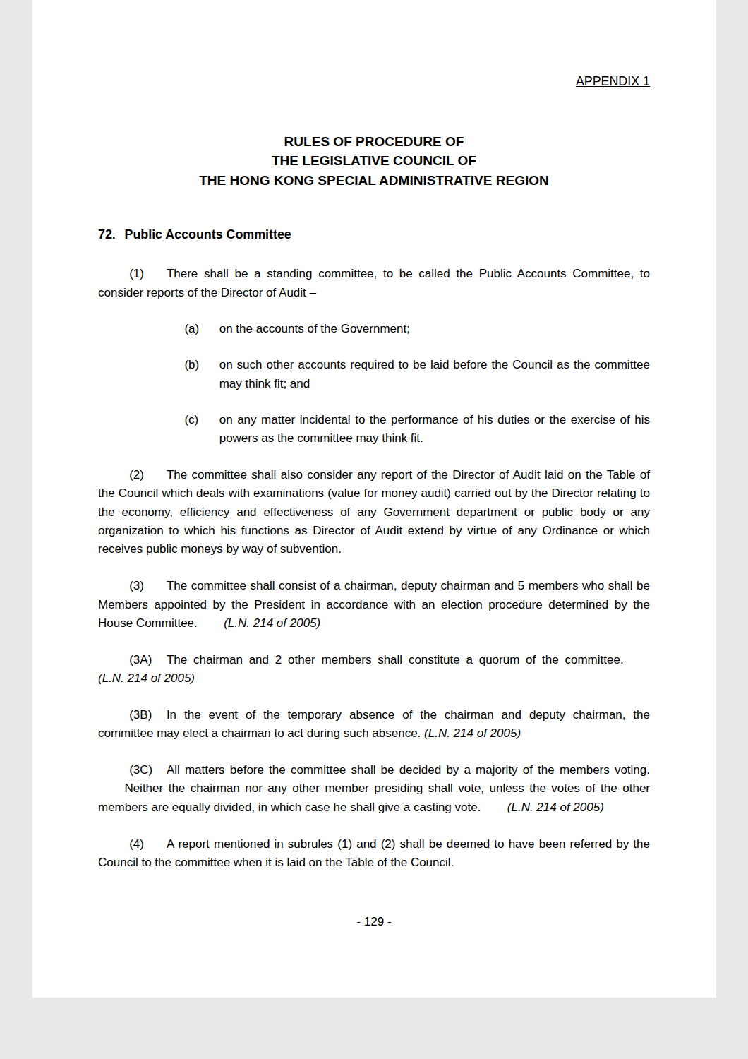APPENDIX 1
RULES OF PROCEDURE OF THE LEGISLATIVE COUNCIL OF THE HONG KONG SPECIAL ADMINISTRATIVE REGION
72. Public Accounts Committee
(1) There shall be a standing committee, to be called the Public Accounts Committee, to consider reports of the Director of Audit –
(a) on the accounts of the Government;
(b) on such other accounts required to be laid before the Council as the committee may think fit; and
(c) on any matter incidental to the performance of his duties or the exercise of his powers as the committee may think fit.
(2) The committee shall also consider any report of the Director of Audit laid on the Table of the Council which deals with examinations (value for money audit) carried out by the Director relating to the economy, efficiency and effectiveness of any Government department or public body or any organization to which his functions as Director of Audit extend by virtue of any Ordinance or which receives public moneys by way of subvention.
(3) The committee shall consist of a chairman, deputy chairman and 5 members who shall be Members appointed by the President in accordance with an election procedure determined by the House Committee. (L.N. 214 of 2005)
(3A) The chairman and 2 other members shall constitute a quorum of the committee. (L.N. 214 of 2005)
(3B) In the event of the temporary absence of the chairman and deputy chairman, the committee may elect a chairman to act during such absence. (L.N. 214 of 2005)
(3C) All matters before the committee shall be decided by a majority of the members voting. Neither the chairman nor any other member presiding shall vote, unless the votes of the other members are equally divided, in which case he shall give a casting vote. (L.N. 214 of 2005)
(4) A report mentioned in subrules (1) and (2) shall be deemed to have been referred by the Council to the committee when it is laid on the Table of the Council.
- 129 -